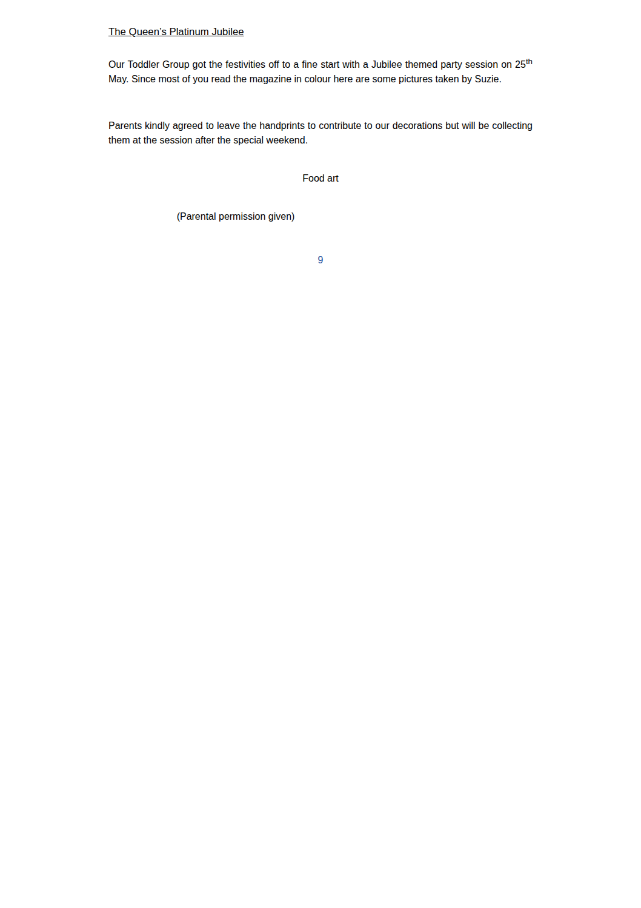The Queen’s Platinum Jubilee
Our Toddler Group got the festivities off to a fine start with a Jubilee themed party session on 25th May. Since most of you read the magazine in colour here are some pictures taken by Suzie.
Parents kindly agreed to leave the handprints to contribute to our decorations but will be collecting them at the session after the special weekend.
Food art
(Parental permission given)
9